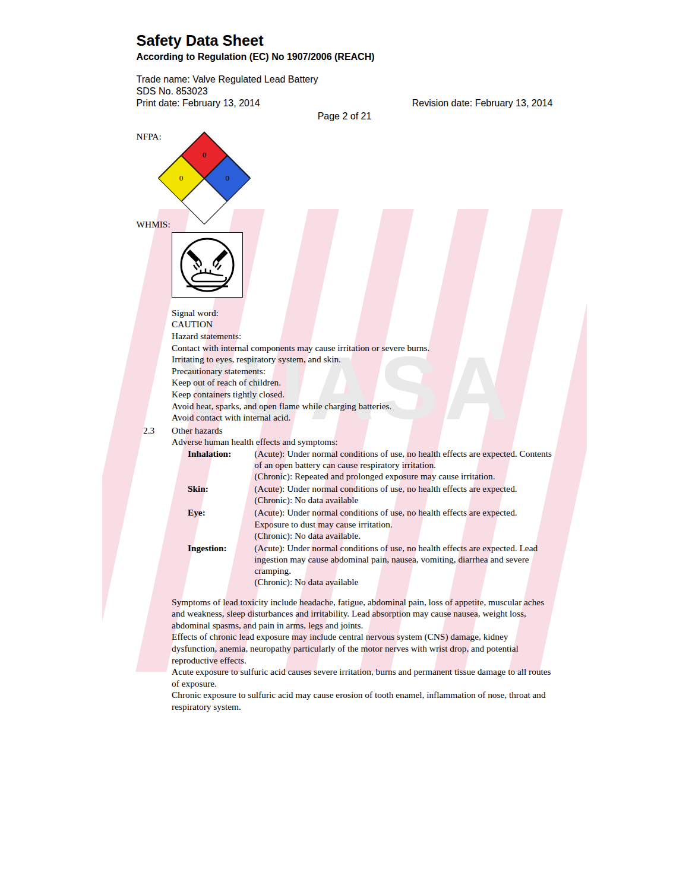YUASA
Safety Data Sheet
According to Regulation (EC) No 1907/2006 (REACH)
Trade name: Valve Regulated Lead Battery
SDS No. 853023
Print date: February 13, 2014 Revision date: February 13, 2014
Page 2 of 21
NFPA:
0
0
0
WHMIS:
Signal word:
CAUTION
Hazard statements:
Contact with internal components may cause irritation or severe burns.
Irritating to eyes, respiratory system, and skin.
Precautionary statements:
Keep out of reach of children.
Keep containers tightly closed.
Avoid heat, sparks, and open flame while charging batteries.
Avoid contact with internal acid.
2.3
Other hazards
Adverse human health effects and symptoms:
| Inhalation: | (Acute): Under normal conditions of use, no health effects are expected. Contents of an open battery can cause respiratory irritation. (Chronic): Repeated and prolonged exposure may cause irritation. |
| Skin: | (Acute): Under normal conditions of use, no health effects are expected. (Chronic): No data available |
| Eye: | (Acute): Under normal conditions of use, no health effects are expected. Exposure to dust may cause irritation. (Chronic): No data available. |
| Ingestion: | (Acute): Under normal conditions of use, no health effects are expected. Lead ingestion may cause abdominal pain, nausea, vomiting, diarrhea and severe cramping. (Chronic): No data available |
Symptoms of lead toxicity include headache, fatigue, abdominal pain, loss of appetite, muscular aches and weakness, sleep disturbances and irritability. Lead absorption may cause nausea, weight loss, abdominal spasms, and pain in arms, legs and joints.
Effects of chronic lead exposure may include central nervous system (CNS) damage, kidney dysfunction, anemia, neuropathy particularly of the motor nerves with wrist drop, and potential reproductive effects.
Acute exposure to sulfuric acid causes severe irritation, burns and permanent tissue damage to all routes of exposure.
Chronic exposure to sulfuric acid may cause erosion of tooth enamel, inflammation of nose, throat and respiratory system.